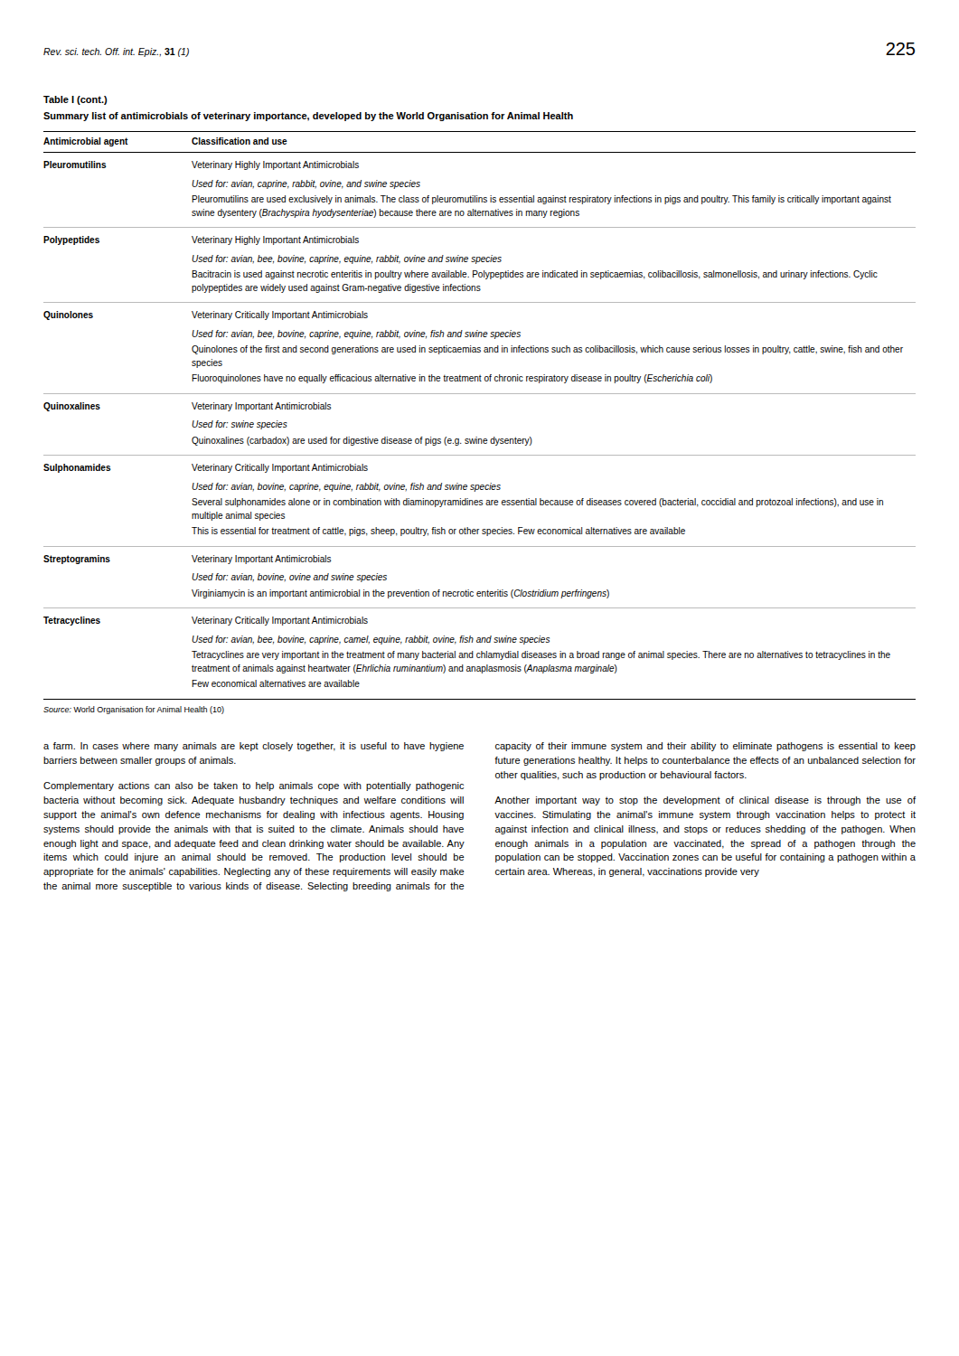Rev. sci. tech. Off. int. Epiz., 31 (1)
225
Table I (cont.)
Summary list of antimicrobials of veterinary importance, developed by the World Organisation for Animal Health
| Antimicrobial agent | Classification and use |
| --- | --- |
| Pleuromutilins | Veterinary Highly Important Antimicrobials Used for: avian, caprine, rabbit, ovine, and swine species Pleuromutilins are used exclusively in animals. The class of pleuromutilins is essential against respiratory infections in pigs and poultry. This family is critically important against swine dysentery ( Brachyspira hyodysenteriae ) because there are no alternatives in many regions |
| Polypeptides | Veterinary Highly Important Antimicrobials Used for: avian, bee, bovine, caprine, equine, rabbit, ovine and swine species Bacitracin is used against necrotic enteritis in poultry where available. Polypeptides are indicated in septicaemias, colibacillosis, salmonellosis, and urinary infections. Cyclic polypeptides are widely used against Gram-negative digestive infections |
| Quinolones | Veterinary Critically Important Antimicrobials Used for: avian, bee, bovine, caprine, equine, rabbit, ovine, fish and swine species Quinolones of the first and second generations are used in septicaemias and in infections such as colibacillosis, which cause serious losses in poultry, cattle, swine, fish and other species Fluoroquinolones have no equally efficacious alternative in the treatment of chronic respiratory disease in poultry ( Escherichia coli ) |
| Quinoxalines | Veterinary Important Antimicrobials Used for: swine species Quinoxalines (carbadox) are used for digestive disease of pigs (e.g. swine dysentery) |
| Sulphonamides | Veterinary Critically Important Antimicrobials Used for: avian, bovine, caprine, equine, rabbit, ovine, fish and swine species Several sulphonamides alone or in combination with diaminopyramidines are essential because of diseases covered (bacterial, coccidial and protozoal infections), and use in multiple animal species This is essential for treatment of cattle, pigs, sheep, poultry, fish or other species. Few economical alternatives are available |
| Streptogramins | Veterinary Important Antimicrobials Used for: avian, bovine, ovine and swine species Virginiamycin is an important antimicrobial in the prevention of necrotic enteritis ( Clostridium perfringens ) |
| Tetracyclines | Veterinary Critically Important Antimicrobials Used for: avian, bee, bovine, caprine, camel, equine, rabbit, ovine, fish and swine species Tetracyclines are very important in the treatment of many bacterial and chlamydial diseases in a broad range of animal species. There are no alternatives to tetracyclines in the treatment of animals against heartwater ( Ehrlichia ruminantium ) and anaplasmosis ( Anaplasma marginale ) Few economical alternatives are available |
Source: World Organisation for Animal Health (10)
a farm. In cases where many animals are kept closely together, it is useful to have hygiene barriers between smaller groups of animals.
Complementary actions can also be taken to help animals cope with potentially pathogenic bacteria without becoming sick. Adequate husbandry techniques and welfare conditions will support the animal's own defence mechanisms for dealing with infectious agents. Housing systems should provide the animals with that is suited to the climate. Animals should have enough light and space, and adequate feed and clean drinking water should be available. Any items which could injure an animal should be removed. The production level should be appropriate for the animals' capabilities. Neglecting any of these requirements will easily make the animal more susceptible to various kinds of disease. Selecting breeding animals for the capacity of their immune system and their ability to eliminate pathogens is essential to keep future generations healthy. It helps to counterbalance the effects of an unbalanced selection for other qualities, such as production or behavioural factors.
Another important way to stop the development of clinical disease is through the use of vaccines. Stimulating the animal's immune system through vaccination helps to protect it against infection and clinical illness, and stops or reduces shedding of the pathogen. When enough animals in a population are vaccinated, the spread of a pathogen through the population can be stopped. Vaccination zones can be useful for containing a pathogen within a certain area. Whereas, in general, vaccinations provide very